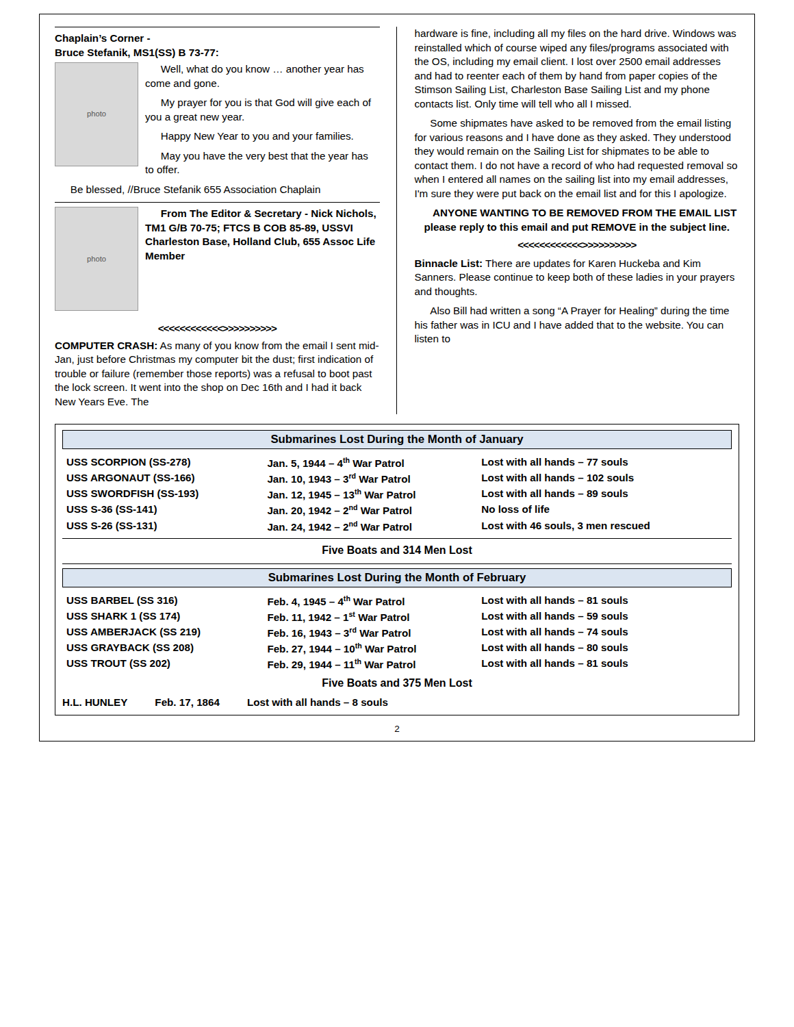Chaplain’s Corner -
Bruce Stefanik, MS1(SS) B 73-77:
photo
Well, what do you know … another year has come and gone.
My prayer for you is that God will give each of you a great new year.
Happy New Year to you and your families.
May you have the very best that the year has to offer.
Be blessed, //Bruce Stefanik 655 Association Chaplain
photo
From The Editor & Secretary - Nick Nichols, TM1 G/B 70-75; FTCS B COB 85-89, USSVI Charleston Base, Holland Club, 655 Assoc Life Member
<<<<<<<<<<<<>>>>>>>>>>
COMPUTER CRASH: As many of you know from the email I sent mid-Jan, just before Christmas my computer bit the dust; first indication of trouble or failure (remember those reports) was a refusal to boot past the lock screen. It went into the shop on Dec 16th and I had it back New Years Eve. The
hardware is fine, including all my files on the hard drive. Windows was reinstalled which of course wiped any files/programs associated with the OS, including my email client. I lost over 2500 email addresses and had to reenter each of them by hand from paper copies of the Stimson Sailing List, Charleston Base Sailing List and my phone contacts list. Only time will tell who all I missed.
Some shipmates have asked to be removed from the email listing for various reasons and I have done as they asked. They understood they would remain on the Sailing List for shipmates to be able to contact them. I do not have a record of who had requested removal so when I entered all names on the sailing list into my email addresses, I'm sure they were put back on the email list and for this I apologize.
ANYONE WANTING TO BE REMOVED FROM THE EMAIL LIST please reply to this email and put REMOVE in the subject line.
<<<<<<<<<<<<>>>>>>>>>>
Binnacle List: There are updates for Karen Huckeba and Kim Sanners. Please continue to keep both of these ladies in your prayers and thoughts.
Also Bill had written a song “A Prayer for Healing” during the time his father was in ICU and I have added that to the website. You can listen to
Submarines Lost During the Month of January
| USS SCORPION (SS-278) | Jan. 5, 1944 – 4 th War Patrol | Lost with all hands – 77 souls |
| USS ARGONAUT (SS-166) | Jan. 10, 1943 – 3 rd War Patrol | Lost with all hands – 102 souls |
| USS SWORDFISH (SS-193) | Jan. 12, 1945 – 13 th War Patrol | Lost with all hands – 89 souls |
| USS S-36 (SS-141) | Jan. 20, 1942 – 2 nd War Patrol | No loss of life |
| USS S-26 (SS-131) | Jan. 24, 1942 – 2 nd War Patrol | Lost with 46 souls, 3 men rescued |
Five Boats and 314 Men Lost
Submarines Lost During the Month of February
| USS BARBEL (SS 316) | Feb. 4, 1945 – 4 th War Patrol | Lost with all hands – 81 souls |
| USS SHARK 1 (SS 174) | Feb. 11, 1942 – 1 st War Patrol | Lost with all hands – 59 souls |
| USS AMBERJACK (SS 219) | Feb. 16, 1943 – 3 rd War Patrol | Lost with all hands – 74 souls |
| USS GRAYBACK (SS 208) | Feb. 27, 1944 – 10 th War Patrol | Lost with all hands – 80 souls |
| USS TROUT (SS 202) | Feb. 29, 1944 – 11 th War Patrol | Lost with all hands – 81 souls |
Five Boats and 375 Men Lost
H.L. HUNLEY Feb. 17, 1864 Lost with all hands – 8 souls
2